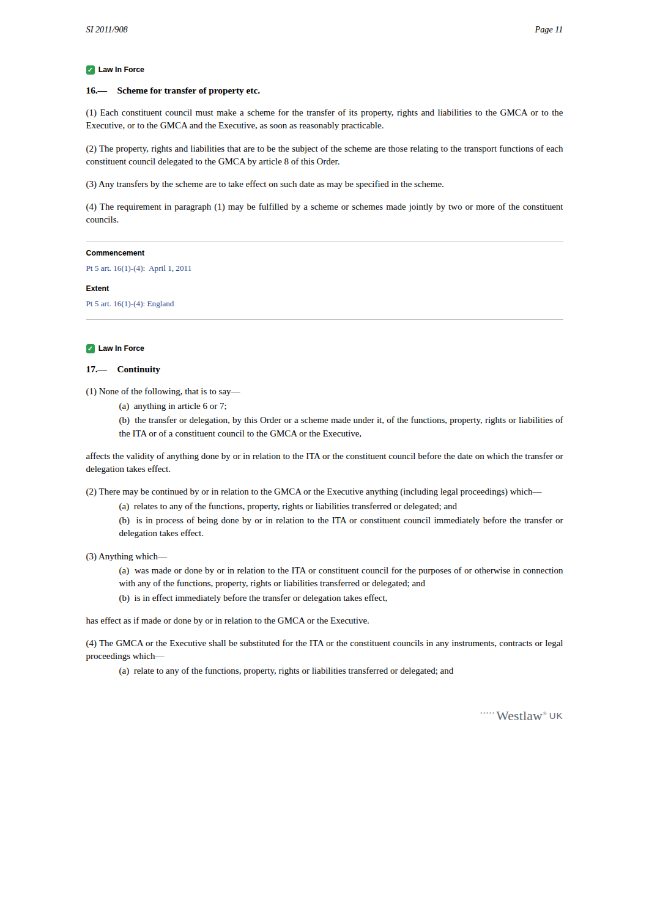SI 2011/908 Page 11
✓Law In Force
16.—Scheme for transfer of property etc.
(1) Each constituent council must make a scheme for the transfer of its property, rights and liabilities to the GMCA or to the Executive, or to the GMCA and the Executive, as soon as reasonably practicable.
(2) The property, rights and liabilities that are to be the subject of the scheme are those relating to the transport functions of each constituent council delegated to the GMCA by article 8 of this Order.
(3) Any transfers by the scheme are to take effect on such date as may be specified in the scheme.
(4) The requirement in paragraph (1) may be fulfilled by a scheme or schemes made jointly by two or more of the constituent councils.
Commencement
Pt 5 art. 16(1)-(4): April 1, 2011
Extent
Pt 5 art. 16(1)-(4): England
✓Law In Force
17.—Continuity
(1) None of the following, that is to say—
(a) anything in article 6 or 7;
(b) the transfer or delegation, by this Order or a scheme made under it, of the functions, property, rights or liabilities of the ITA or of a constituent council to the GMCA or the Executive,
affects the validity of anything done by or in relation to the ITA or the constituent council before the date on which the transfer or delegation takes effect.
(2) There may be continued by or in relation to the GMCA or the Executive anything (including legal proceedings) which—
(a) relates to any of the functions, property, rights or liabilities transferred or delegated; and
(b) is in process of being done by or in relation to the ITA or constituent council immediately before the transfer or delegation takes effect.
(3) Anything which—
(a) was made or done by or in relation to the ITA or constituent council for the purposes of or otherwise in connection with any of the functions, property, rights or liabilities transferred or delegated; and
(b) is in effect immediately before the transfer or delegation takes effect,
has effect as if made or done by or in relation to the GMCA or the Executive.
(4) The GMCA or the Executive shall be substituted for the ITA or the constituent councils in any instruments, contracts or legal proceedings which—
(a) relate to any of the functions, property, rights or liabilities transferred or delegated; and
•••••Westlaw®UK